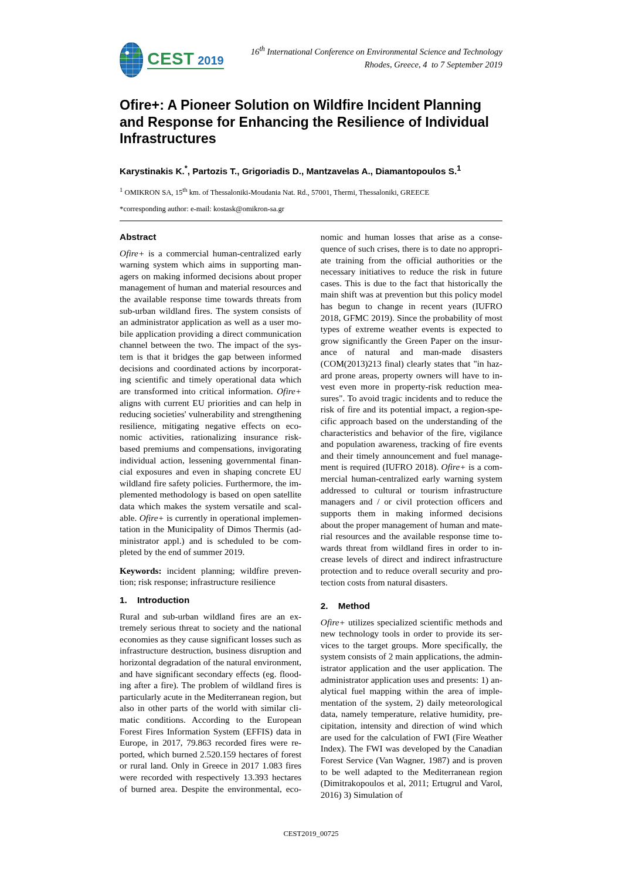CEST 2019
16th International Conference on Environmental Science and Technology
Rhodes, Greece, 4 to 7 September 2019
Ofire+: A Pioneer Solution on Wildfire Incident Planning and Response for Enhancing the Resilience of Individual Infrastructures
Karystinakis K.*, Partozis T., Grigoriadis D., Mantzavelas A., Diamantopoulos S.1
1 OMIKRON SA, 15th km. of Thessaloniki-Moudania Nat. Rd., 57001, Thermi, Thessaloniki, GREECE
*corresponding author: e-mail: kostask@omikron-sa.gr
Abstract
Ofire+ is a commercial human-centralized early warning system which aims in supporting managers on making informed decisions about proper management of human and material resources and the available response time towards threats from sub-urban wildland fires. The system consists of an administrator application as well as a user mobile application providing a direct communication channel between the two. The impact of the system is that it bridges the gap between informed decisions and coordinated actions by incorporating scientific and timely operational data which are transformed into critical information. Ofire+ aligns with current EU priorities and can help in reducing societies' vulnerability and strengthening resilience, mitigating negative effects on economic activities, rationalizing insurance risk-based premiums and compensations, invigorating individual action, lessening governmental financial exposures and even in shaping concrete EU wildland fire safety policies. Furthermore, the implemented methodology is based on open satellite data which makes the system versatile and scalable. Ofire+ is currently in operational implementation in the Municipality of Dimos Thermis (administrator appl.) and is scheduled to be completed by the end of summer 2019.
Keywords: incident planning; wildfire prevention; risk response; infrastructure resilience
1. Introduction
Rural and sub-urban wildland fires are an extremely serious threat to society and the national economies as they cause significant losses such as infrastructure destruction, business disruption and horizontal degradation of the natural environment, and have significant secondary effects (eg. flooding after a fire). The problem of wildland fires is particularly acute in the Mediterranean region, but also in other parts of the world with similar climatic conditions. According to the European Forest Fires Information System (EFFIS) data in Europe, in 2017, 79.863 recorded fires were reported, which burned 2.520.159 hectares of forest or rural land. Only in Greece in 2017 1.083 fires were recorded with respectively 13.393 hectares of burned area. Despite the environmental, economic and human losses that arise as a consequence of such crises, there is to date no appropriate training from the official authorities or the necessary initiatives to reduce the risk in future cases. This is due to the fact that historically the main shift was at prevention but this policy model has begun to change in recent years (IUFRO 2018, GFMC 2019). Since the probability of most types of extreme weather events is expected to grow significantly the Green Paper on the insurance of natural and man-made disasters (COM(2013)213 final) clearly states that "in hazard prone areas, property owners will have to invest even more in property-risk reduction measures". To avoid tragic incidents and to reduce the risk of fire and its potential impact, a region-specific approach based on the understanding of the characteristics and behavior of the fire, vigilance and population awareness, tracking of fire events and their timely announcement and fuel management is required (IUFRO 2018). Ofire+ is a commercial human-centralized early warning system addressed to cultural or tourism infrastructure managers and / or civil protection officers and supports them in making informed decisions about the proper management of human and material resources and the available response time towards threat from wildland fires in order to increase levels of direct and indirect infrastructure protection and to reduce overall security and protection costs from natural disasters.
2. Method
Ofire+ utilizes specialized scientific methods and new technology tools in order to provide its services to the target groups. More specifically, the system consists of 2 main applications, the administrator application and the user application. The administrator application uses and presents: 1) analytical fuel mapping within the area of implementation of the system, 2) daily meteorological data, namely temperature, relative humidity, precipitation, intensity and direction of wind which are used for the calculation of FWI (Fire Weather Index). The FWI was developed by the Canadian Forest Service (Van Wagner, 1987) and is proven to be well adapted to the Mediterranean region (Dimitrakopoulos et al, 2011; Ertugrul and Varol, 2016) 3) Simulation of
CEST2019_00725